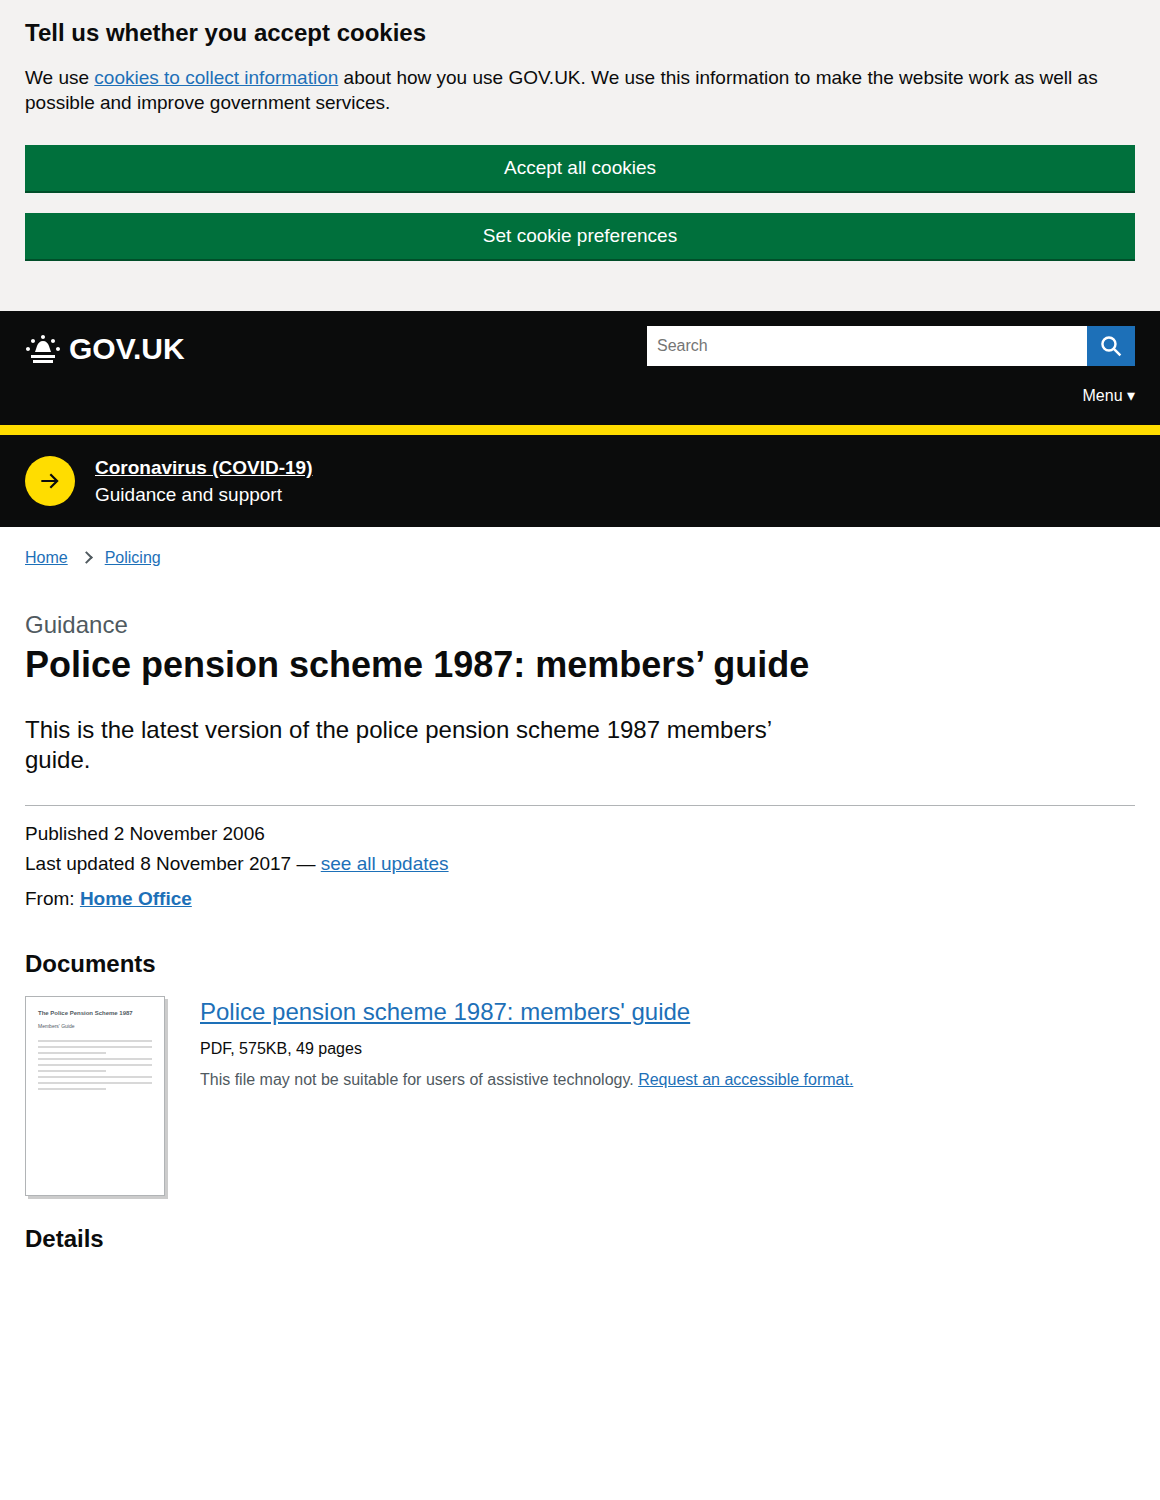Tell us whether you accept cookies
We use cookies to collect information about how you use GOV.UK. We use this information to make the website work as well as possible and improve government services.
Accept all cookies Set cookie preferences
GOV.UK
Search
Menu ▾
Coronavirus (COVID-19)
Guidance and support
Home
Policing
Guidance
Police pension scheme 1987: members’ guide
This is the latest version of the police pension scheme 1987 members’ guide.
Published 2 November 2006
Last updated 8 November 2017 — see all updates
From: Home Office
Documents
The Police Pension Scheme 1987
Members' Guide
Police pension scheme 1987: members' guide
PDF, 575KB, 49 pages
This file may not be suitable for users of assistive technology. Request an accessible format.
Details